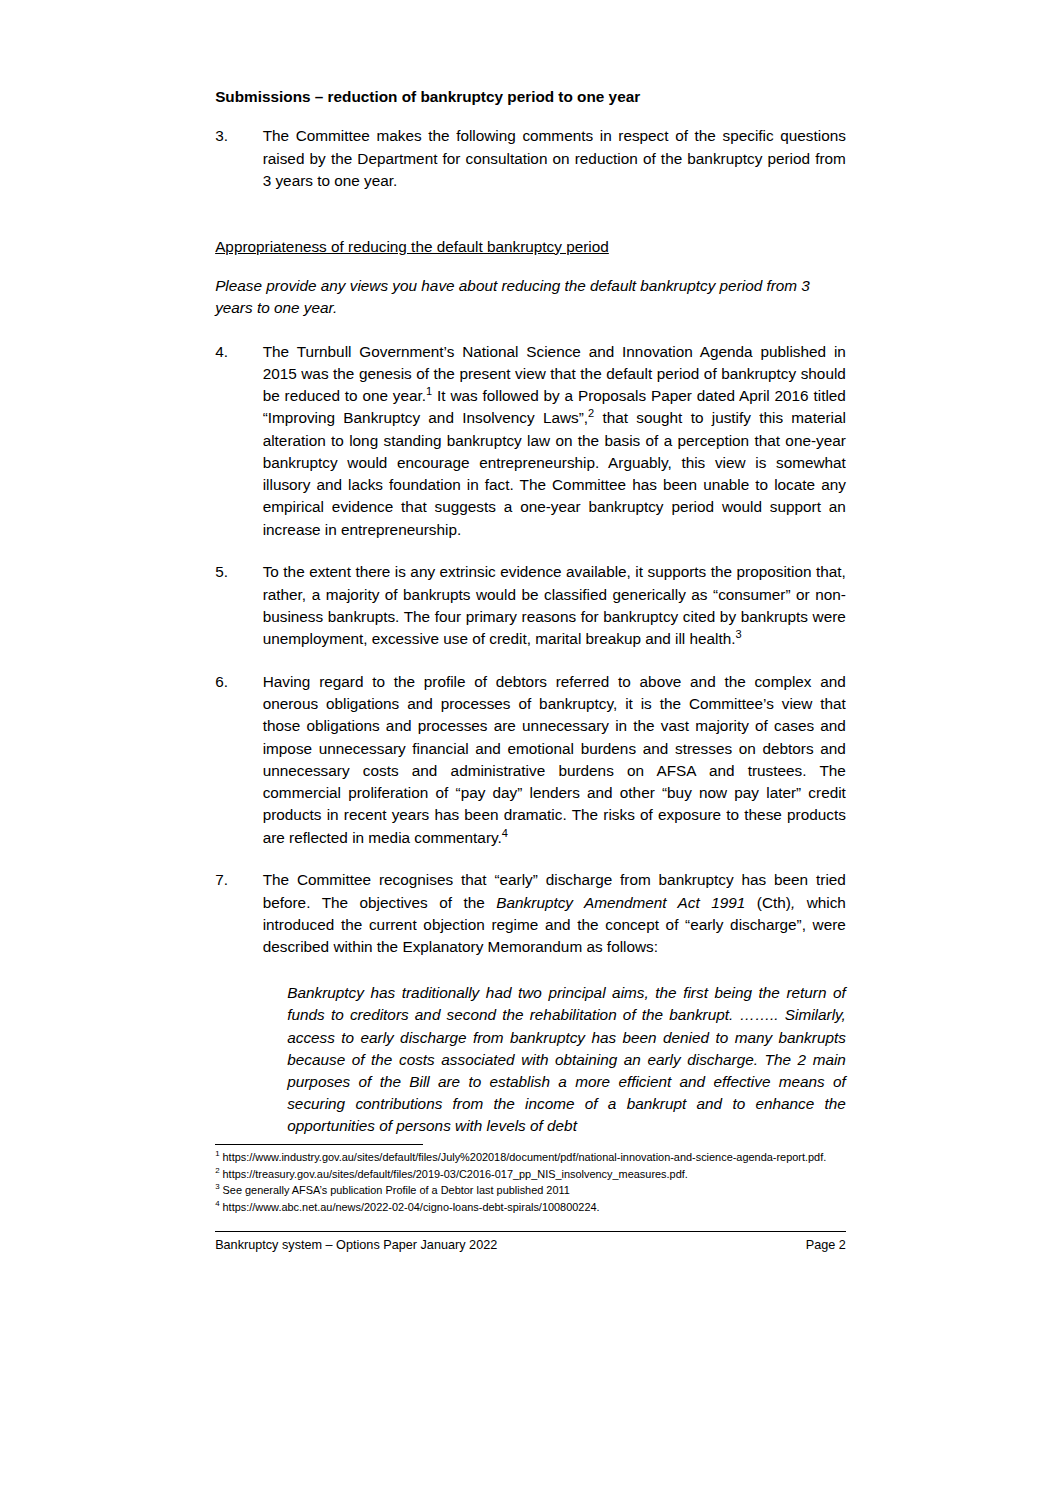Submissions – reduction of bankruptcy period to one year
3. The Committee makes the following comments in respect of the specific questions raised by the Department for consultation on reduction of the bankruptcy period from 3 years to one year.
Appropriateness of reducing the default bankruptcy period
Please provide any views you have about reducing the default bankruptcy period from 3 years to one year.
4. The Turnbull Government’s National Science and Innovation Agenda published in 2015 was the genesis of the present view that the default period of bankruptcy should be reduced to one year.1 It was followed by a Proposals Paper dated April 2016 titled “Improving Bankruptcy and Insolvency Laws”,2 that sought to justify this material alteration to long standing bankruptcy law on the basis of a perception that one-year bankruptcy would encourage entrepreneurship. Arguably, this view is somewhat illusory and lacks foundation in fact. The Committee has been unable to locate any empirical evidence that suggests a one-year bankruptcy period would support an increase in entrepreneurship.
5. To the extent there is any extrinsic evidence available, it supports the proposition that, rather, a majority of bankrupts would be classified generically as “consumer” or non-business bankrupts. The four primary reasons for bankruptcy cited by bankrupts were unemployment, excessive use of credit, marital breakup and ill health.3
6. Having regard to the profile of debtors referred to above and the complex and onerous obligations and processes of bankruptcy, it is the Committee’s view that those obligations and processes are unnecessary in the vast majority of cases and impose unnecessary financial and emotional burdens and stresses on debtors and unnecessary costs and administrative burdens on AFSA and trustees. The commercial proliferation of “pay day” lenders and other “buy now pay later” credit products in recent years has been dramatic. The risks of exposure to these products are reflected in media commentary.4
7. The Committee recognises that “early” discharge from bankruptcy has been tried before. The objectives of the Bankruptcy Amendment Act 1991 (Cth), which introduced the current objection regime and the concept of “early discharge”, were described within the Explanatory Memorandum as follows:
Bankruptcy has traditionally had two principal aims, the first being the return of funds to creditors and second the rehabilitation of the bankrupt. …….. Similarly, access to early discharge from bankruptcy has been denied to many bankrupts because of the costs associated with obtaining an early discharge. The 2 main purposes of the Bill are to establish a more efficient and effective means of securing contributions from the income of a bankrupt and to enhance the opportunities of persons with levels of debt
1 https://www.industry.gov.au/sites/default/files/July%202018/document/pdf/national-innovation-and-science-agenda-report.pdf.
2 https://treasury.gov.au/sites/default/files/2019-03/C2016-017_pp_NIS_insolvency_measures.pdf.
3 See generally AFSA’s publication Profile of a Debtor last published 2011
4 https://www.abc.net.au/news/2022-02-04/cigno-loans-debt-spirals/100800224.
Bankruptcy system – Options Paper January 2022 Page 2